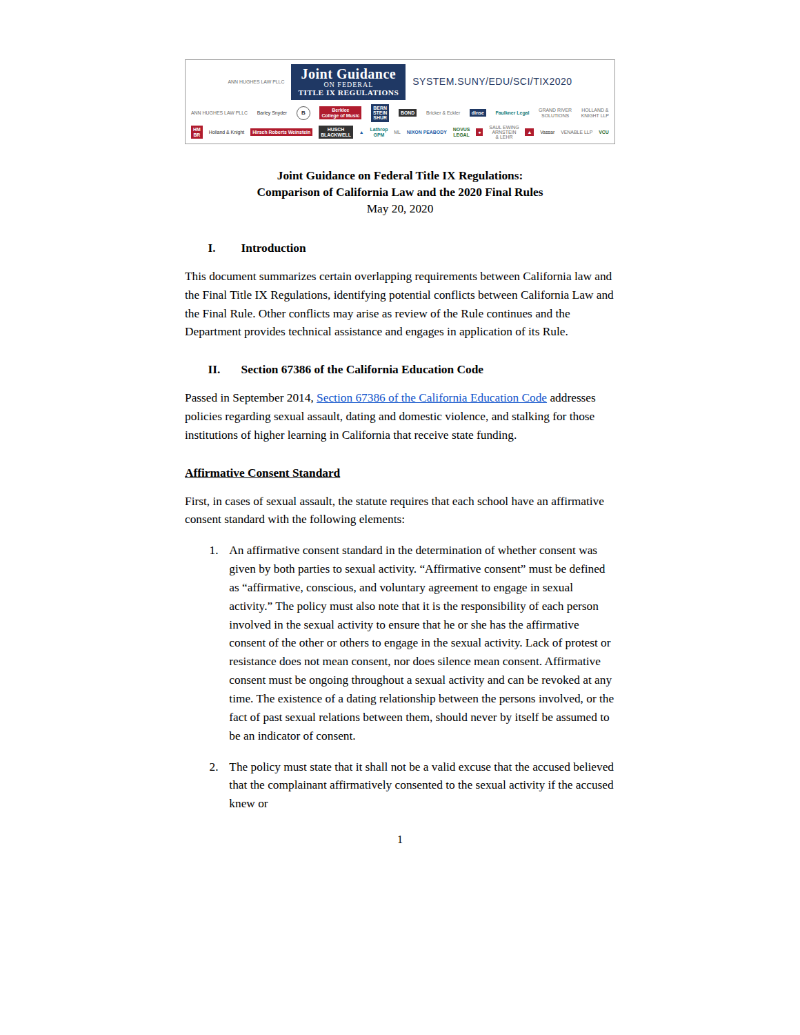ANN HUGHES LAW PLLC
Joint Guidance
ON FEDERAL
TITLE IX REGULATIONS
SYSTEM.SUNY/EDU/SCI/TIX2020
ANN HUGHES LAW PLLC
Barley Snyder
B
Berklee
College of Music
BERN
STEIN
SHUR
BOND
Bricker & Eckler
dinse
Faulkner Legal
GRAND RIVER
SOLUTIONS
HOLLAND &
KNIGHT LLP
HM
BR
Holland & Knight
Hirsch Roberts Weinstein
HUSCH
BLACKWELL
▲
Lathrop
GPM
ML
NIXON PEABODY
NOVUS
LEGAL
●
SAUL EWING
ARNSTEIN
& LEHR
▲
Vassar
VENABLE LLP
VCU
Joint Guidance on Federal Title IX Regulations:
Comparison of California Law and the 2020 Final Rules
May 20, 2020
I. Introduction
This document summarizes certain overlapping requirements between California law and the Final Title IX Regulations, identifying potential conflicts between California Law and the Final Rule. Other conflicts may arise as review of the Rule continues and the Department provides technical assistance and engages in application of its Rule.
II. Section 67386 of the California Education Code
Passed in September 2014, Section 67386 of the California Education Code addresses policies regarding sexual assault, dating and domestic violence, and stalking for those institutions of higher learning in California that receive state funding.
Affirmative Consent Standard
First, in cases of sexual assault, the statute requires that each school have an affirmative consent standard with the following elements:
An affirmative consent standard in the determination of whether consent was given by both parties to sexual activity. “Affirmative consent” must be defined as “affirmative, conscious, and voluntary agreement to engage in sexual activity.” The policy must also note that it is the responsibility of each person involved in the sexual activity to ensure that he or she has the affirmative consent of the other or others to engage in the sexual activity. Lack of protest or resistance does not mean consent, nor does silence mean consent. Affirmative consent must be ongoing throughout a sexual activity and can be revoked at any time. The existence of a dating relationship between the persons involved, or the fact of past sexual relations between them, should never by itself be assumed to be an indicator of consent.
The policy must state that it shall not be a valid excuse that the accused believed that the complainant affirmatively consented to the sexual activity if the accused knew or
1